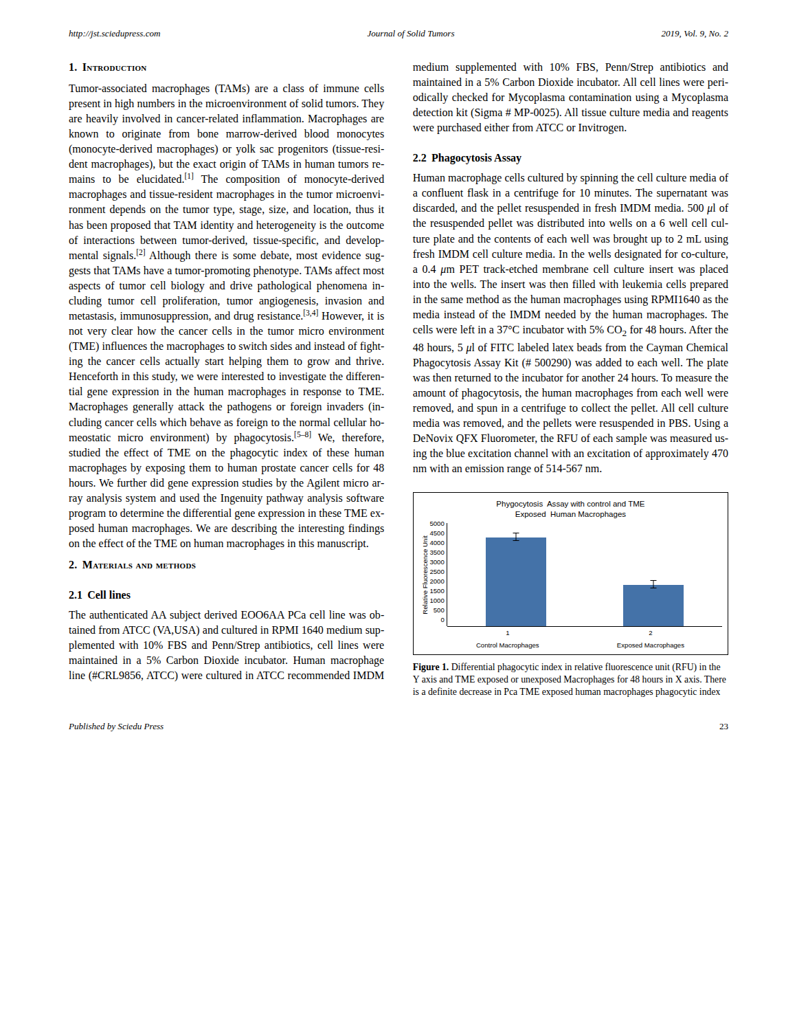http://jst.sciedupress.com
Journal of Solid Tumors
2019, Vol. 9, No. 2
1. Introduction
Tumor-associated macrophages (TAMs) are a class of immune cells present in high numbers in the microenvironment of solid tumors. They are heavily involved in cancer-related inflammation. Macrophages are known to originate from bone marrow-derived blood monocytes (monocyte-derived macrophages) or yolk sac progenitors (tissue-resident macrophages), but the exact origin of TAMs in human tumors remains to be elucidated.[1] The composition of monocyte-derived macrophages and tissue-resident macrophages in the tumor microenvironment depends on the tumor type, stage, size, and location, thus it has been proposed that TAM identity and heterogeneity is the outcome of interactions between tumor-derived, tissue-specific, and developmental signals.[2] Although there is some debate, most evidence suggests that TAMs have a tumor-promoting phenotype. TAMs affect most aspects of tumor cell biology and drive pathological phenomena including tumor cell proliferation, tumor angiogenesis, invasion and metastasis, immunosuppression, and drug resistance.[3,4] However, it is not very clear how the cancer cells in the tumor micro environment (TME) influences the macrophages to switch sides and instead of fighting the cancer cells actually start helping them to grow and thrive. Henceforth in this study, we were interested to investigate the differential gene expression in the human macrophages in response to TME. Macrophages generally attack the pathogens or foreign invaders (including cancer cells which behave as foreign to the normal cellular homeostatic micro environment) by phagocytosis.[5–8] We, therefore, studied the effect of TME on the phagocytic index of these human macrophages by exposing them to human prostate cancer cells for 48 hours. We further did gene expression studies by the Agilent micro array analysis system and used the Ingenuity pathway analysis software program to determine the differential gene expression in these TME exposed human macrophages. We are describing the interesting findings on the effect of the TME on human macrophages in this manuscript.
2. Materials and methods
2.1 Cell lines
The authenticated AA subject derived EOO6AA PCa cell line was obtained from ATCC (VA,USA) and cultured in RPMI 1640 medium supplemented with 10% FBS and Penn/Strep antibiotics, cell lines were maintained in a 5% Carbon Dioxide incubator. Human macrophage line (#CRL9856, ATCC) were cultured in ATCC recommended IMDM medium supplemented with 10% FBS, Penn/Strep antibiotics and maintained in a 5% Carbon Dioxide incubator. All cell lines were periodically checked for Mycoplasma contamination using a Mycoplasma detection kit (Sigma # MP-0025). All tissue culture media and reagents were purchased either from ATCC or Invitrogen.
2.2 Phagocytosis Assay
Human macrophage cells cultured by spinning the cell culture media of a confluent flask in a centrifuge for 10 minutes. The supernatant was discarded, and the pellet resuspended in fresh IMDM media. 500 μl of the resuspended pellet was distributed into wells on a 6 well cell culture plate and the contents of each well was brought up to 2 mL using fresh IMDM cell culture media. In the wells designated for co-culture, a 0.4 μm PET track-etched membrane cell culture insert was placed into the wells. The insert was then filled with leukemia cells prepared in the same method as the human macrophages using RPMI1640 as the media instead of the IMDM needed by the human macrophages. The cells were left in a 37°C incubator with 5% CO2 for 48 hours. After the 48 hours, 5 μl of FITC labeled latex beads from the Cayman Chemical Phagocytosis Assay Kit (# 500290) was added to each well. The plate was then returned to the incubator for another 24 hours. To measure the amount of phagocytosis, the human macrophages from each well were removed, and spun in a centrifuge to collect the pellet. All cell culture media was removed, and the pellets were resuspended in PBS. Using a DeNovix QFX Fluorometer, the RFU of each sample was measured using the blue excitation channel with an excitation of approximately 470 nm with an emission range of 514-567 nm.
Phygocytosis Assay with control and TME
Exposed Human Macrophages
Relative Fluorescence Unit
5000 4500 4000 3500 3000 2500 2000 1500 1000 500 0
12
Control Macrophages Exposed Macrophages
Figure 1. Differential phagocytic index in relative fluorescence unit (RFU) in the Y axis and TME exposed or unexposed Macrophages for 48 hours in X axis. There is a definite decrease in Pca TME exposed human macrophages phagocytic index
Published by Sciedu Press
23